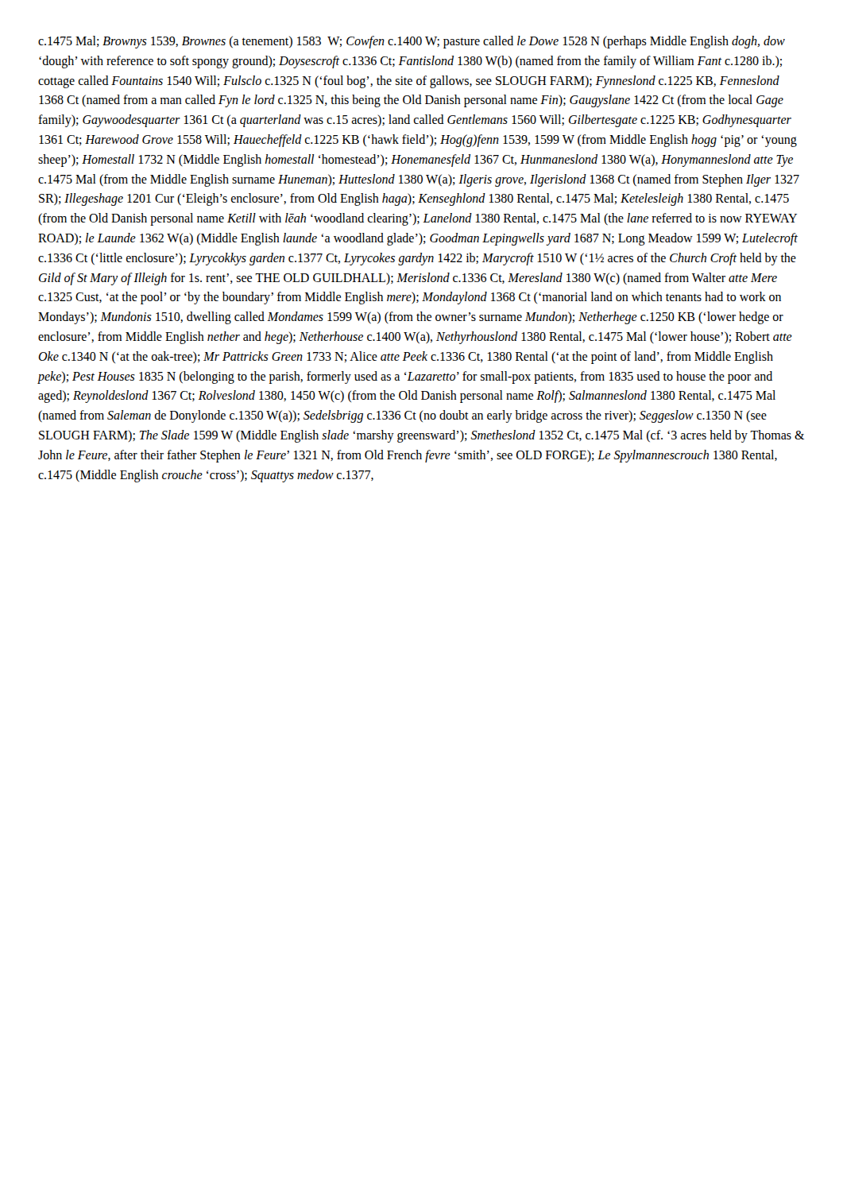c.1475 Mal; Brownys 1539, Brownes (a tenement) 1583 W; Cowfen c.1400 W; pasture called le Dowe 1528 N (perhaps Middle English dogh, dow ‘dough’ with reference to soft spongy ground); Doysescroft c.1336 Ct; Fantislond 1380 W(b) (named from the family of William Fant c.1280 ib.); cottage called Fountains 1540 Will; Fulsclo c.1325 N (‘foul bog’, the site of gallows, see SLOUGH FARM); Fynneslond c.1225 KB, Fenneslond 1368 Ct (named from a man called Fyn le lord c.1325 N, this being the Old Danish personal name Fin); Gaugyslane 1422 Ct (from the local Gage family); Gaywoodesquarter 1361 Ct (a quarterland was c.15 acres); land called Gentlemans 1560 Will; Gilbertesgate c.1225 KB; Godhynesquarter 1361 Ct; Harewood Grove 1558 Will; Hauecheffeld c.1225 KB (‘hawk field’); Hog(g)fenn 1539, 1599 W (from Middle English hogg ‘pig’ or ‘young sheep’); Homestall 1732 N (Middle English homestall ‘homestead’); Honemanesfeld 1367 Ct, Hunmaneslond 1380 W(a), Honymanneslond atte Tye c.1475 Mal (from the Middle English surname Huneman); Hutteslond 1380 W(a); Ilgeris grove, Ilgerislond 1368 Ct (named from Stephen Ilger 1327 SR); Illegeshage 1201 Cur (‘Eleigh’s enclosure’, from Old English haga); Kenseghlond 1380 Rental, c.1475 Mal; Ketelesleigh 1380 Rental, c.1475 (from the Old Danish personal name Ketill with lēah ‘woodland clearing’); Lanelond 1380 Rental, c.1475 Mal (the lane referred to is now RYEWAY ROAD); le Launde 1362 W(a) (Middle English launde ‘a woodland glade’); Goodman Lepingwells yard 1687 N; Long Meadow 1599 W; Lutelecroft c.1336 Ct (‘little enclosure’); Lyrycokkys garden c.1377 Ct, Lyrycokes gardyn 1422 ib; Marycroft 1510 W (‘1½ acres of the Church Croft held by the Gild of St Mary of Illeigh for 1s. rent’, see THE OLD GUILDHALL); Merislond c.1336 Ct, Meresland 1380 W(c) (named from Walter atte Mere c.1325 Cust, ‘at the pool’ or ‘by the boundary’ from Middle English mere); Mondaylond 1368 Ct (‘manorial land on which tenants had to work on Mondays’); Mundonis 1510, dwelling called Mondames 1599 W(a) (from the owner’s surname Mundon); Netherhege c.1250 KB (‘lower hedge or enclosure’, from Middle English nether and hege); Netherhouse c.1400 W(a), Nethyrhouslond 1380 Rental, c.1475 Mal (‘lower house’); Robert atte Oke c.1340 N (‘at the oak-tree); Mr Pattricks Green 1733 N; Alice atte Peek c.1336 Ct, 1380 Rental (‘at the point of land’, from Middle English peke); Pest Houses 1835 N (belonging to the parish, formerly used as a ‘Lazaretto’ for small-pox patients, from 1835 used to house the poor and aged); Reynoldeslond 1367 Ct; Rolveslond 1380, 1450 W(c) (from the Old Danish personal name Rolf); Salmanneslond 1380 Rental, c.1475 Mal (named from Saleman de Donylonde c.1350 W(a)); Sedelsbrigg c.1336 Ct (no doubt an early bridge across the river); Seggeslow c.1350 N (see SLOUGH FARM); The Slade 1599 W (Middle English slade ‘marshy greensward’); Smetheslond 1352 Ct, c.1475 Mal (cf. ‘3 acres held by Thomas & John le Feure, after their father Stephen le Feure’ 1321 N, from Old French fevre ‘smith’, see OLD FORGE); Le Spylmannescrouch 1380 Rental, c.1475 (Middle English crouche ‘cross’); Squattys medow c.1377,